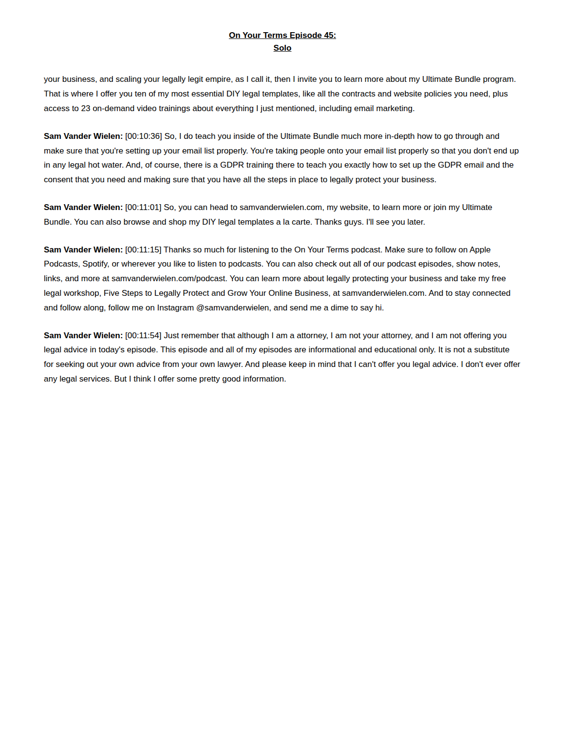On Your Terms Episode 45:
Solo
your business, and scaling your legally legit empire, as I call it, then I invite you to learn more about my Ultimate Bundle program. That is where I offer you ten of my most essential DIY legal templates, like all the contracts and website policies you need, plus access to 23 on-demand video trainings about everything I just mentioned, including email marketing.
Sam Vander Wielen: [00:10:36] So, I do teach you inside of the Ultimate Bundle much more in-depth how to go through and make sure that you're setting up your email list properly. You're taking people onto your email list properly so that you don't end up in any legal hot water. And, of course, there is a GDPR training there to teach you exactly how to set up the GDPR email and the consent that you need and making sure that you have all the steps in place to legally protect your business.
Sam Vander Wielen: [00:11:01] So, you can head to samvanderwielen.com, my website, to learn more or join my Ultimate Bundle. You can also browse and shop my DIY legal templates a la carte. Thanks guys. I'll see you later.
Sam Vander Wielen: [00:11:15] Thanks so much for listening to the On Your Terms podcast. Make sure to follow on Apple Podcasts, Spotify, or wherever you like to listen to podcasts. You can also check out all of our podcast episodes, show notes, links, and more at samvanderwielen.com/podcast. You can learn more about legally protecting your business and take my free legal workshop, Five Steps to Legally Protect and Grow Your Online Business, at samvanderwielen.com. And to stay connected and follow along, follow me on Instagram @samvanderwielen, and send me a dime to say hi.
Sam Vander Wielen: [00:11:54] Just remember that although I am a attorney, I am not your attorney, and I am not offering you legal advice in today's episode. This episode and all of my episodes are informational and educational only. It is not a substitute for seeking out your own advice from your own lawyer. And please keep in mind that I can't offer you legal advice. I don't ever offer any legal services. But I think I offer some pretty good information.